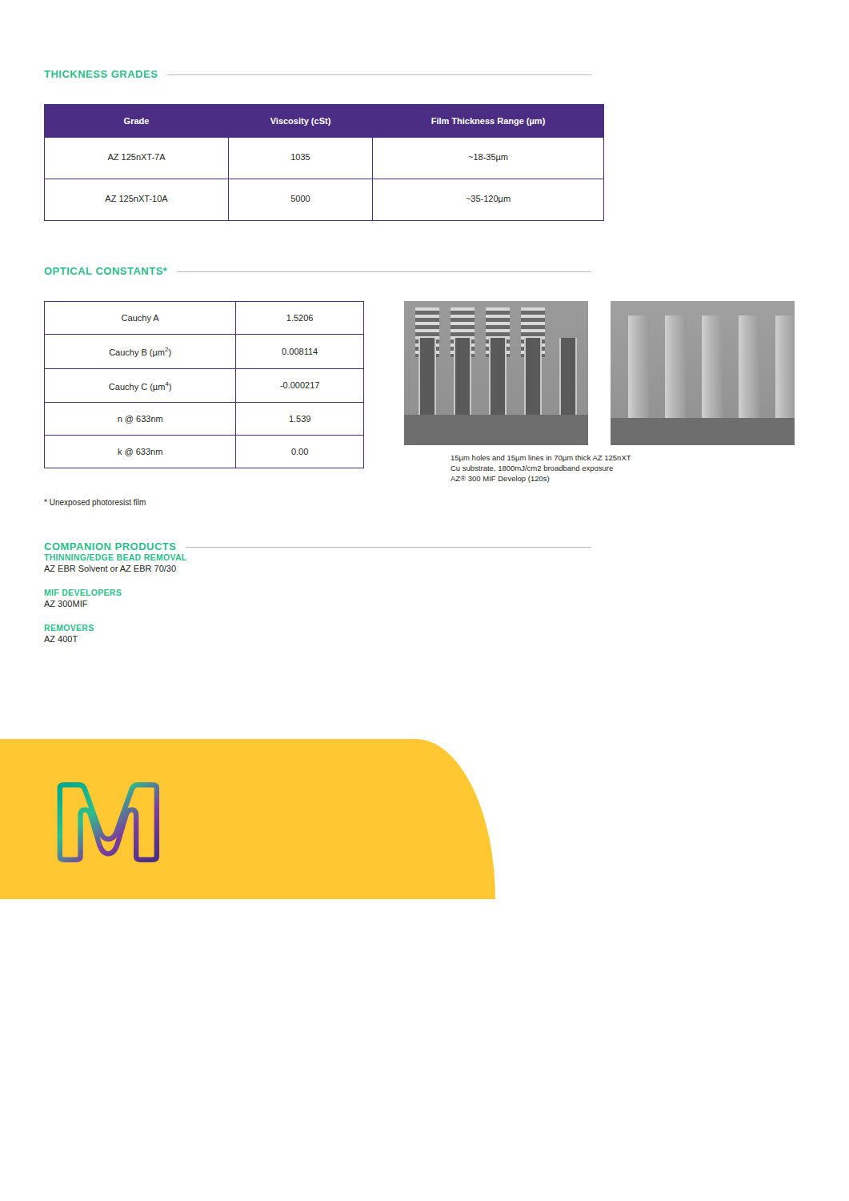Thickness Grades
| Grade | Viscosity (cSt) | Film Thickness Range (µm) |
| --- | --- | --- |
| AZ 125nXT-7A | 1035 | ~18-35µm |
| AZ 125nXT-10A | 5000 | ~35-120µm |
Optical Constants*
| Cauchy A | 1.5206 |
| Cauchy B (µm 2 ) | 0.008114 |
| Cauchy C (µm 4 ) | -0.000217 |
| n @ 633nm | 1.539 |
| k @ 633nm | 0.00 |
15µm holes and 15µm lines in 70µm thick AZ 125nXT
Cu substrate, 1800mJ/cm2 broadband exposure
AZ® 300 MIF Develop (120s)
* Unexposed photoresist film
Companion Products
Thinning/Edge Bead Removal
AZ EBR Solvent or AZ EBR 70/30
MIF Developers
AZ 300MIF
Removers
AZ 400T